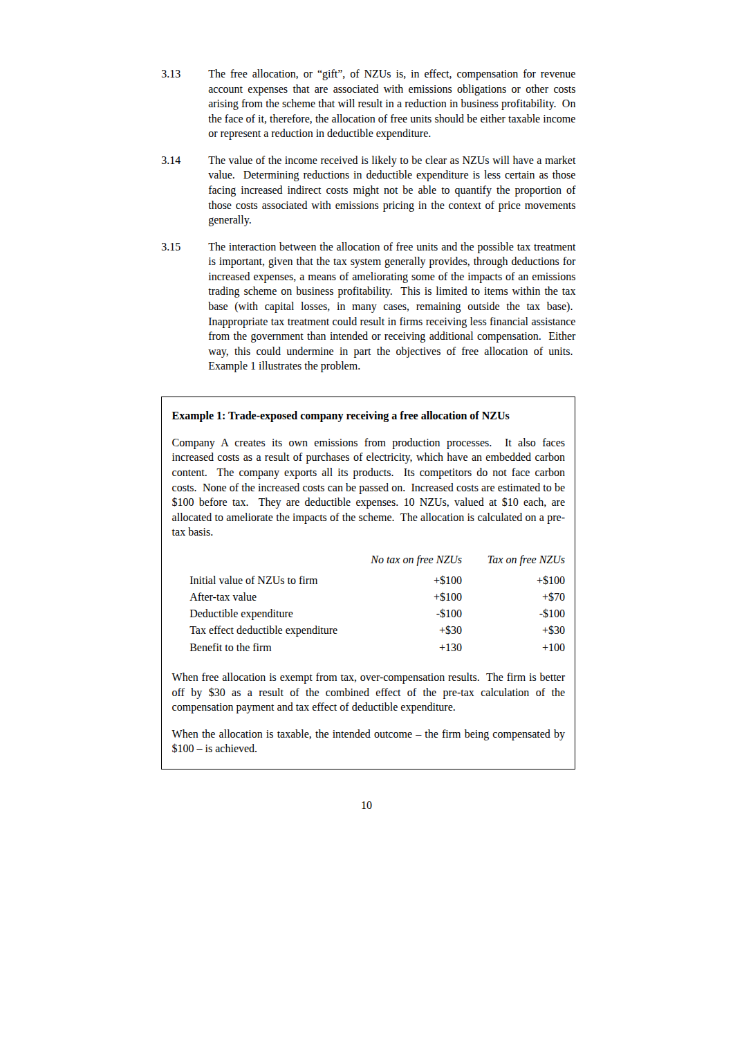3.13
The free allocation, or “gift”, of NZUs is, in effect, compensation for revenue account expenses that are associated with emissions obligations or other costs arising from the scheme that will result in a reduction in business profitability. On the face of it, therefore, the allocation of free units should be either taxable income or represent a reduction in deductible expenditure.
3.14
The value of the income received is likely to be clear as NZUs will have a market value. Determining reductions in deductible expenditure is less certain as those facing increased indirect costs might not be able to quantify the proportion of those costs associated with emissions pricing in the context of price movements generally.
3.15
The interaction between the allocation of free units and the possible tax treatment is important, given that the tax system generally provides, through deductions for increased expenses, a means of ameliorating some of the impacts of an emissions trading scheme on business profitability. This is limited to items within the tax base (with capital losses, in many cases, remaining outside the tax base). Inappropriate tax treatment could result in firms receiving less financial assistance from the government than intended or receiving additional compensation. Either way, this could undermine in part the objectives of free allocation of units. Example 1 illustrates the problem.
Example 1: Trade-exposed company receiving a free allocation of NZUs
Company A creates its own emissions from production processes. It also faces increased costs as a result of purchases of electricity, which have an embedded carbon content. The company exports all its products. Its competitors do not face carbon costs. None of the increased costs can be passed on. Increased costs are estimated to be $100 before tax. They are deductible expenses. 10 NZUs, valued at $10 each, are allocated to ameliorate the impacts of the scheme. The allocation is calculated on a pre-tax basis.
| | No tax on free NZUs | Tax on free NZUs |
| Initial value of NZUs to firm | +$100 | +$100 |
| After-tax value | +$100 | +$70 |
| Deductible expenditure | -$100 | -$100 |
| Tax effect deductible expenditure | +$30 | +$30 |
| Benefit to the firm | +130 | +100 |
When free allocation is exempt from tax, over-compensation results. The firm is better off by $30 as a result of the combined effect of the pre-tax calculation of the compensation payment and tax effect of deductible expenditure.
When the allocation is taxable, the intended outcome – the firm being compensated by $100 – is achieved.
10